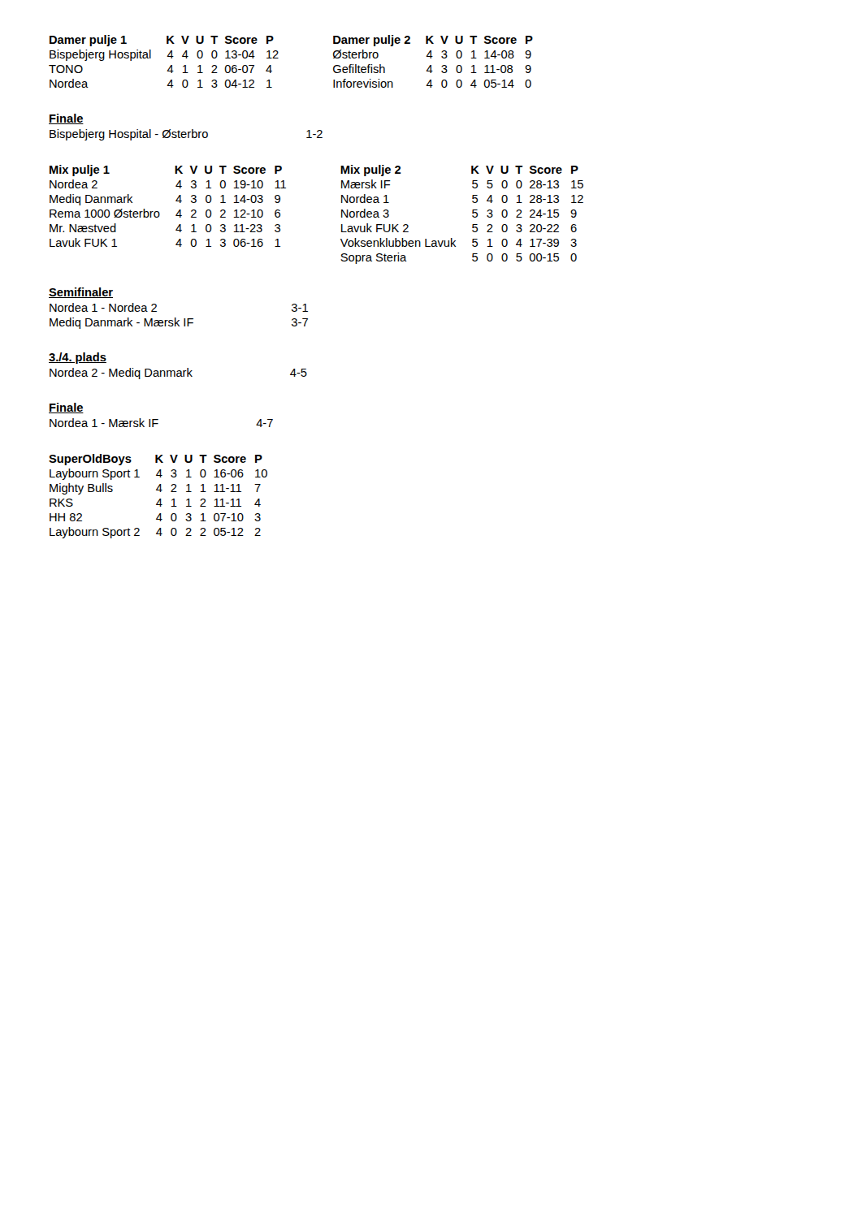| Damer pulje 1 | K | V | U | T | Score | P |
| --- | --- | --- | --- | --- | --- | --- |
| Bispebjerg Hospital | 4 | 4 | 0 | 0 | 13-04 | 12 |
| TONO | 4 | 1 | 1 | 2 | 06-07 | 4 |
| Nordea | 4 | 0 | 1 | 3 | 04-12 | 1 |
| Damer pulje 2 | K | V | U | T | Score | P |
| --- | --- | --- | --- | --- | --- | --- |
| Østerbro | 4 | 3 | 0 | 1 | 14-08 | 9 |
| Gefiltefish | 4 | 3 | 0 | 1 | 11-08 | 9 |
| Inforevision | 4 | 0 | 0 | 4 | 05-14 | 0 |
Finale
| Bispebjerg Hospital - Østerbro | 1-2 |
| Mix pulje 1 | K | V | U | T | Score | P |
| --- | --- | --- | --- | --- | --- | --- |
| Nordea 2 | 4 | 3 | 1 | 0 | 19-10 | 11 |
| Mediq Danmark | 4 | 3 | 0 | 1 | 14-03 | 9 |
| Rema 1000 Østerbro | 4 | 2 | 0 | 2 | 12-10 | 6 |
| Mr. Næstved | 4 | 1 | 0 | 3 | 11-23 | 3 |
| Lavuk FUK 1 | 4 | 0 | 1 | 3 | 06-16 | 1 |
| Mix pulje 2 | K | V | U | T | Score | P |
| --- | --- | --- | --- | --- | --- | --- |
| Mærsk IF | 5 | 5 | 0 | 0 | 28-13 | 15 |
| Nordea 1 | 5 | 4 | 0 | 1 | 28-13 | 12 |
| Nordea 3 | 5 | 3 | 0 | 2 | 24-15 | 9 |
| Lavuk FUK 2 | 5 | 2 | 0 | 3 | 20-22 | 6 |
| Voksenklubben Lavuk | 5 | 1 | 0 | 4 | 17-39 | 3 |
| Sopra Steria | 5 | 0 | 0 | 5 | 00-15 | 0 |
Semifinaler
| Nordea 1 - Nordea 2 | 3-1 |
| Mediq Danmark - Mærsk IF | 3-7 |
3./4. plads
| Nordea 2 - Mediq Danmark | 4-5 |
Finale
| Nordea 1 - Mærsk IF | 4-7 |
| SuperOldBoys | K | V | U | T | Score | P |
| --- | --- | --- | --- | --- | --- | --- |
| Laybourn Sport 1 | 4 | 3 | 1 | 0 | 16-06 | 10 |
| Mighty Bulls | 4 | 2 | 1 | 1 | 11-11 | 7 |
| RKS | 4 | 1 | 1 | 2 | 11-11 | 4 |
| HH 82 | 4 | 0 | 3 | 1 | 07-10 | 3 |
| Laybourn Sport 2 | 4 | 0 | 2 | 2 | 05-12 | 2 |